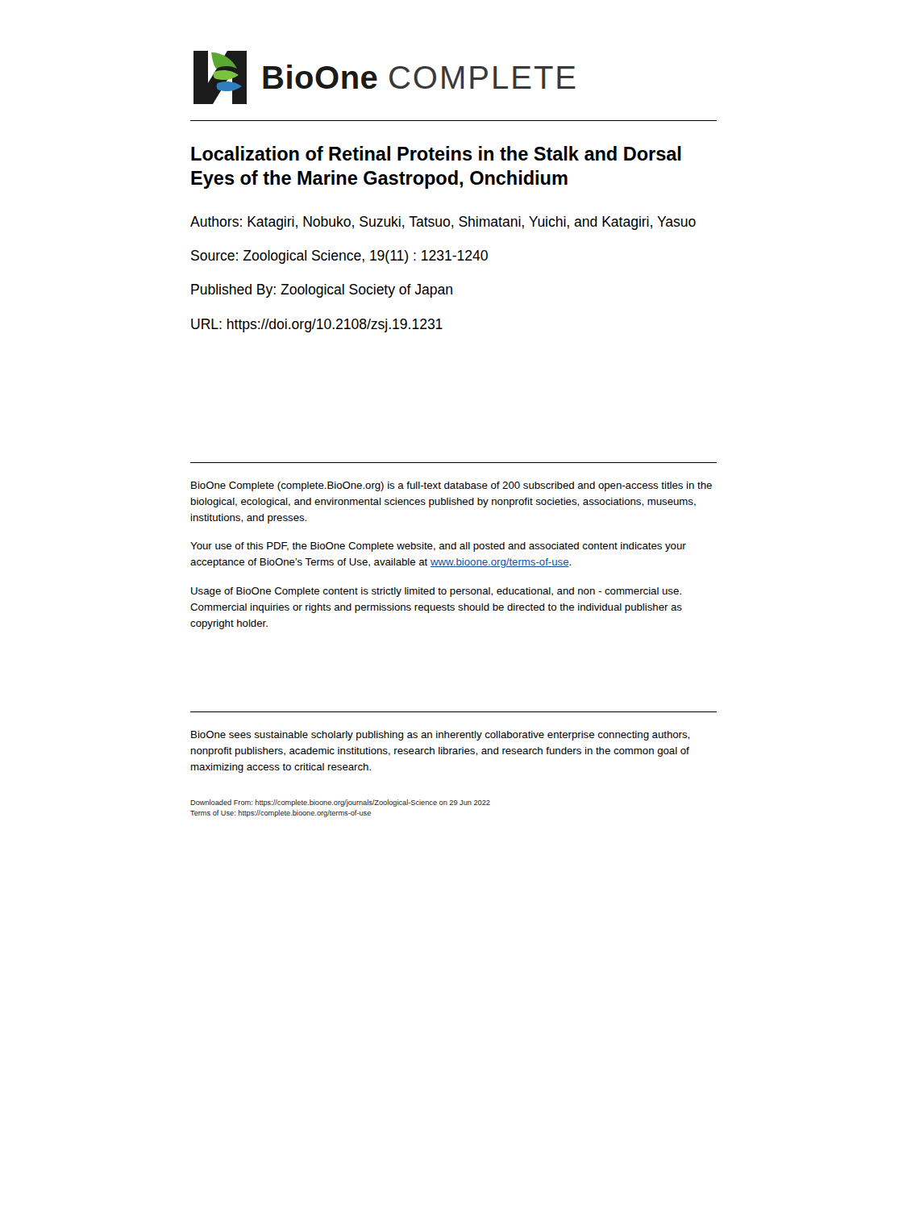Bio One COMPLETE
Localization of Retinal Proteins in the Stalk and Dorsal
Eyes of the Marine Gastropod, Onchidium
Authors: Katagiri, Nobuko, Suzuki, Tatsuo, Shimatani, Yuichi, and Katagiri, Yasuo
Source: Zoological Science, 19(11) : 1231-1240
Published By: Zoological Society of Japan
URL: https://doi.org/10.2108/zsj.19.1231
BioOne Complete (complete.BioOne.org) is a full-text database of 200 subscribed and open-access titles in the biological, ecological, and environmental sciences published by nonprofit societies, associations, museums, institutions, and presses.
Your use of this PDF, the BioOne Complete website, and all posted and associated content indicates your acceptance of BioOne’s Terms of Use, available at www.bioone.org/terms-of-use.
Usage of BioOne Complete content is strictly limited to personal, educational, and non - commercial use. Commercial inquiries or rights and permissions requests should be directed to the individual publisher as copyright holder.
BioOne sees sustainable scholarly publishing as an inherently collaborative enterprise connecting authors, nonprofit publishers, academic institutions, research libraries, and research funders in the common goal of maximizing access to critical research.
Downloaded From: https://complete.bioone.org/journals/Zoological-Science on 29 Jun 2022
Terms of Use: https://complete.bioone.org/terms-of-use